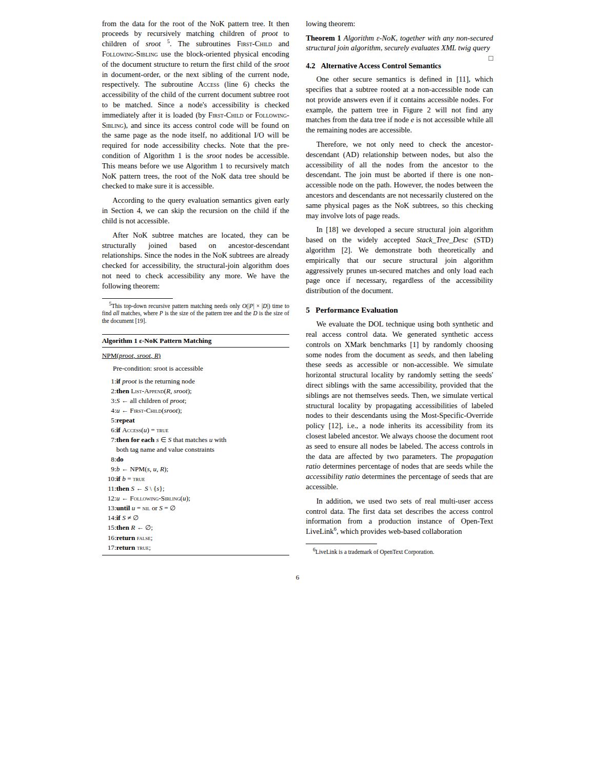from the data for the root of the NoK pattern tree. It then proceeds by recursively matching children of proot to children of sroot 5. The subroutines First-Child and Following-Sibling use the block-oriented physical encoding of the document structure to return the first child of the sroot in document-order, or the next sibling of the current node, respectively. The subroutine Access (line 6) checks the accessibility of the child of the current document subtree root to be matched. Since a node's accessibility is checked immediately after it is loaded (by First-Child or Following-Sibling), and since its access control code will be found on the same page as the node itself, no additional I/O will be required for node accessibility checks. Note that the pre-condition of Algorithm 1 is the sroot nodes be accessible. This means before we use Algorithm 1 to recursively match NoK pattern trees, the root of the NoK data tree should be checked to make sure it is accessible.
According to the query evaluation semantics given early in Section 4, we can skip the recursion on the child if the child is not accessible.
After NoK subtree matches are located, they can be structurally joined based on ancestor-descendant relationships. Since the nodes in the NoK subtrees are already checked for accessibility, the structural-join algorithm does not need to check accessibility any more. We have the following theorem:
5This top-down recursive pattern matching needs only O(|P| × |D|) time to find all matches, where P is the size of the pattern tree and the D is the size of the document [19].
Algorithm 1 ε-NoK Pattern Matching
NPM(proot, sroot, R)
Pre-condition: sroot is accessible
| 1: | if proot is the returning node |
| 2: | then List-Append ( R , sroot ); |
| 3: | S ← all children of proot ; |
| 4: | u ← First-Child ( sroot ); |
| 5: | repeat |
| 6: | if Access ( u ) = true |
| 7: | then for each s ∈ S that matches u with |
| | both tag name and value constraints |
| 8: | do |
| 9: | b ← NPM( s , u , R ); |
| 10: | if b = true |
| 11: | then S ← S \ { s }; |
| 12: | u ← Following-Sibling ( u ); |
| 13: | until u = nil or S = ∅ |
| 14: | if S ≠ ∅ |
| 15: | then R ← ∅; |
| 16: | return false ; |
| 17: | return true ; |
lowing theorem:
Theorem 1 Algorithm ε-NoK, together with any non-secured structural join algorithm, securely evaluates XML twig query □
4.2 Alternative Access Control Semantics
One other secure semantics is defined in [11], which specifies that a subtree rooted at a non-accessible node can not provide answers even if it contains accessible nodes. For example, the pattern tree in Figure 2 will not find any matches from the data tree if node e is not accessible while all the remaining nodes are accessible.
Therefore, we not only need to check the ancestor-descendant (AD) relationship between nodes, but also the accessibility of all the nodes from the ancestor to the descendant. The join must be aborted if there is one non-accessible node on the path. However, the nodes between the ancestors and descendants are not necessarily clustered on the same physical pages as the NoK subtrees, so this checking may involve lots of page reads.
In [18] we developed a secure structural join algorithm based on the widely accepted Stack_Tree_Desc (STD) algorithm [2]. We demonstrate both theoretically and empirically that our secure structural join algorithm aggressively prunes un-secured matches and only load each page once if necessary, regardless of the accessibility distribution of the document.
5 Performance Evaluation
We evaluate the DOL technique using both synthetic and real access control data. We generated synthetic access controls on XMark benchmarks [1] by randomly choosing some nodes from the document as seeds, and then labeling these seeds as accessible or non-accessible. We simulate horizontal structural locality by randomly setting the seeds' direct siblings with the same accessibility, provided that the siblings are not themselves seeds. Then, we simulate vertical structural locality by propagating accessibilities of labeled nodes to their descendants using the Most-Specific-Override policy [12], i.e., a node inherits its accessibility from its closest labeled ancestor. We always choose the document root as seed to ensure all nodes be labeled. The access controls in the data are affected by two parameters. The propagation ratio determines percentage of nodes that are seeds while the accessibility ratio determines the percentage of seeds that are accessible.
In addition, we used two sets of real multi-user access control data. The first data set describes the access control information from a production instance of Open-Text LiveLink6, which provides web-based collaboration
6LiveLink is a trademark of OpenText Corporation.
6